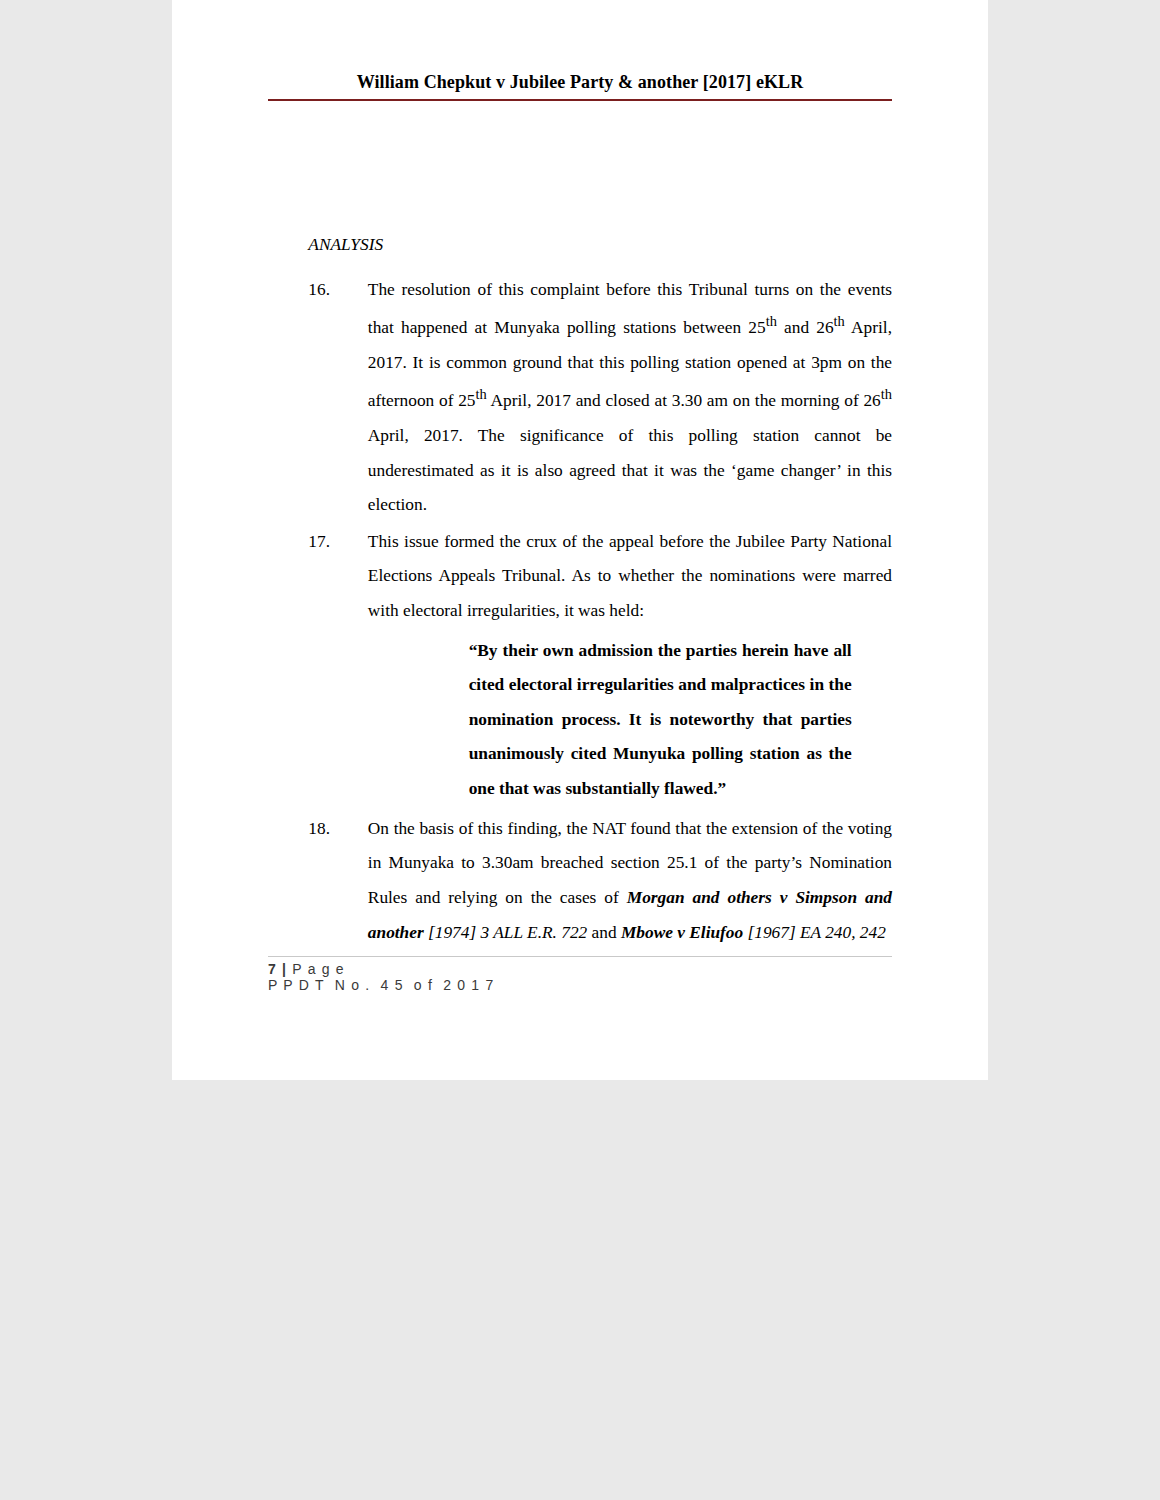William Chepkut v Jubilee Party & another [2017] eKLR
ANALYSIS
16. The resolution of this complaint before this Tribunal turns on the events that happened at Munyaka polling stations between 25th and 26th April, 2017. It is common ground that this polling station opened at 3pm on the afternoon of 25th April, 2017 and closed at 3.30 am on the morning of 26th April, 2017. The significance of this polling station cannot be underestimated as it is also agreed that it was the ‘game changer’ in this election.
17. This issue formed the crux of the appeal before the Jubilee Party National Elections Appeals Tribunal. As to whether the nominations were marred with electoral irregularities, it was held:
“By their own admission the parties herein have all cited electoral irregularities and malpractices in the nomination process. It is noteworthy that parties unanimously cited Munyuka polling station as the one that was substantially flawed.”
18. On the basis of this finding, the NAT found that the extension of the voting in Munyaka to 3.30am breached section 25.1 of the party’s Nomination Rules and relying on the cases of Morgan and others v Simpson and another [1974] 3 ALL E.R. 722 and Mbowe v Eliufoo [1967] EA 240, 242
7 | P a g e
P P D T N o . 4 5 o f 2 0 1 7